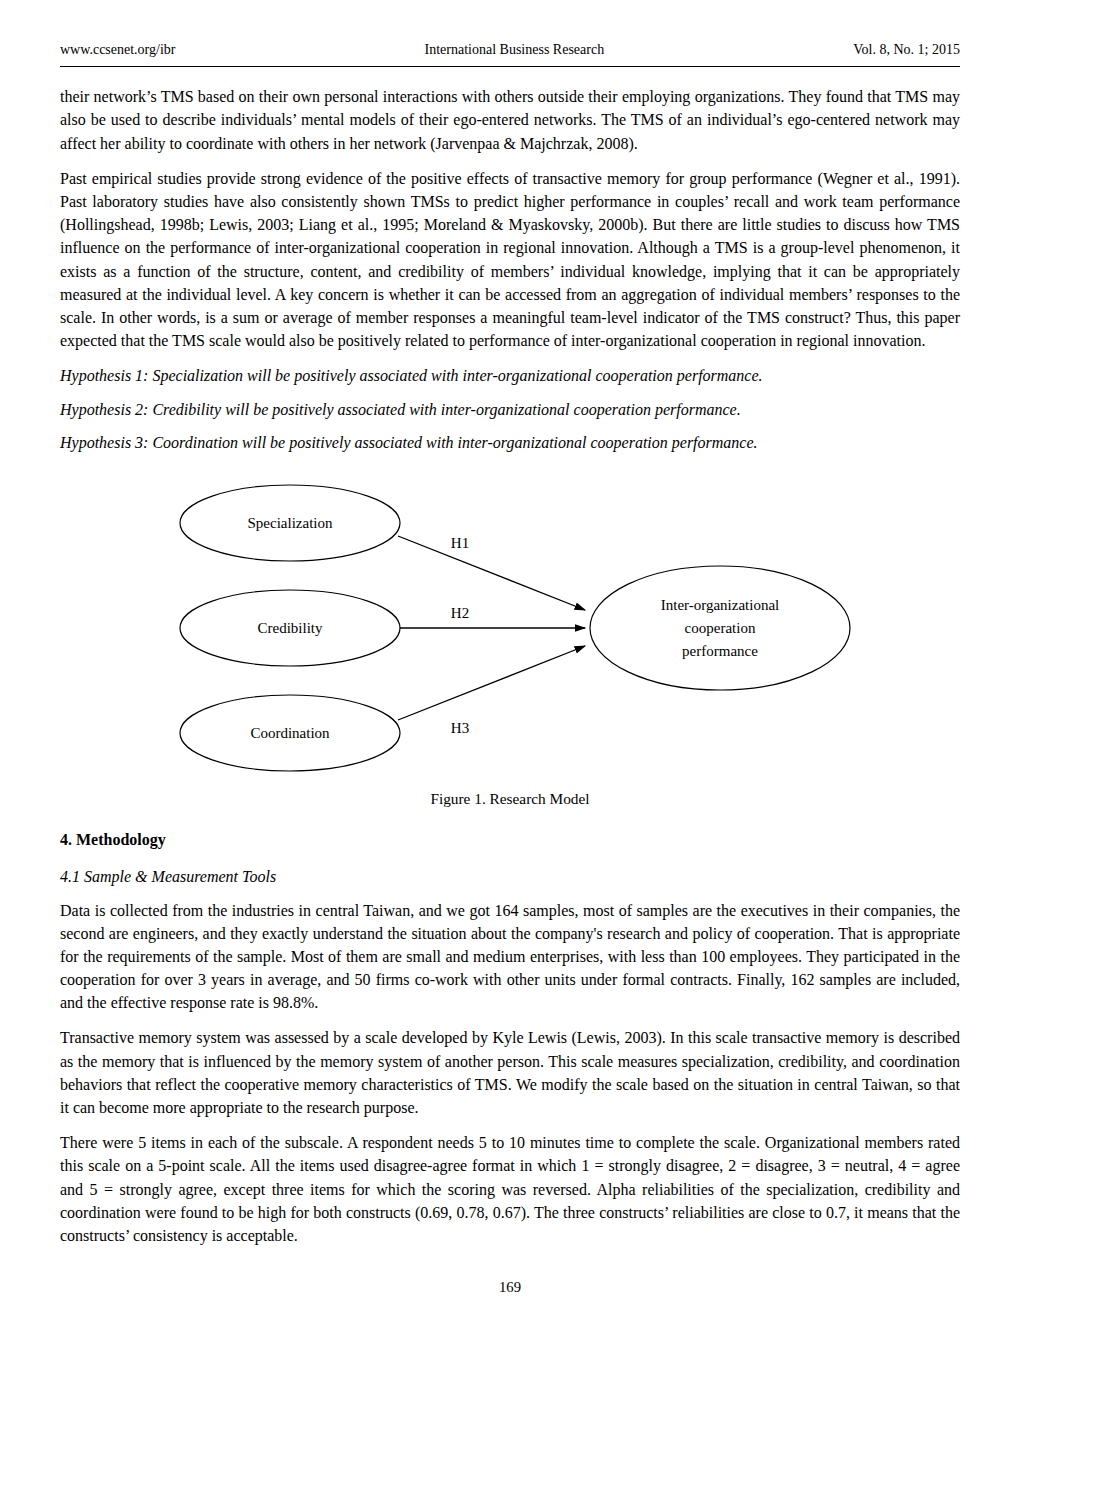www.ccsenet.org/ibr International Business Research Vol. 8, No. 1; 2015
their network’s TMS based on their own personal interactions with others outside their employing organizations. They found that TMS may also be used to describe individuals’ mental models of their ego-entered networks. The TMS of an individual’s ego-centered network may affect her ability to coordinate with others in her network (Jarvenpaa & Majchrzak, 2008).
Past empirical studies provide strong evidence of the positive effects of transactive memory for group performance (Wegner et al., 1991). Past laboratory studies have also consistently shown TMSs to predict higher performance in couples’ recall and work team performance (Hollingshead, 1998b; Lewis, 2003; Liang et al., 1995; Moreland & Myaskovsky, 2000b). But there are little studies to discuss how TMS influence on the performance of inter-organizational cooperation in regional innovation. Although a TMS is a group-level phenomenon, it exists as a function of the structure, content, and credibility of members’ individual knowledge, implying that it can be appropriately measured at the individual level. A key concern is whether it can be accessed from an aggregation of individual members’ responses to the scale. In other words, is a sum or average of member responses a meaningful team-level indicator of the TMS construct? Thus, this paper expected that the TMS scale would also be positively related to performance of inter-organizational cooperation in regional innovation.
Hypothesis 1: Specialization will be positively associated with inter-organizational cooperation performance.
Hypothesis 2: Credibility will be positively associated with inter-organizational cooperation performance.
Hypothesis 3: Coordination will be positively associated with inter-organizational cooperation performance.
Specialization Credibility Coordination Inter-organizational cooperation performance H1 H2 H3
Figure 1. Research Model
4. Methodology
4.1 Sample & Measurement Tools
Data is collected from the industries in central Taiwan, and we got 164 samples, most of samples are the executives in their companies, the second are engineers, and they exactly understand the situation about the company's research and policy of cooperation. That is appropriate for the requirements of the sample. Most of them are small and medium enterprises, with less than 100 employees. They participated in the cooperation for over 3 years in average, and 50 firms co-work with other units under formal contracts. Finally, 162 samples are included, and the effective response rate is 98.8%.
Transactive memory system was assessed by a scale developed by Kyle Lewis (Lewis, 2003). In this scale transactive memory is described as the memory that is influenced by the memory system of another person. This scale measures specialization, credibility, and coordination behaviors that reflect the cooperative memory characteristics of TMS. We modify the scale based on the situation in central Taiwan, so that it can become more appropriate to the research purpose.
There were 5 items in each of the subscale. A respondent needs 5 to 10 minutes time to complete the scale. Organizational members rated this scale on a 5-point scale. All the items used disagree-agree format in which 1 = strongly disagree, 2 = disagree, 3 = neutral, 4 = agree and 5 = strongly agree, except three items for which the scoring was reversed. Alpha reliabilities of the specialization, credibility and coordination were found to be high for both constructs (0.69, 0.78, 0.67). The three constructs’ reliabilities are close to 0.7, it means that the constructs’ consistency is acceptable.
169